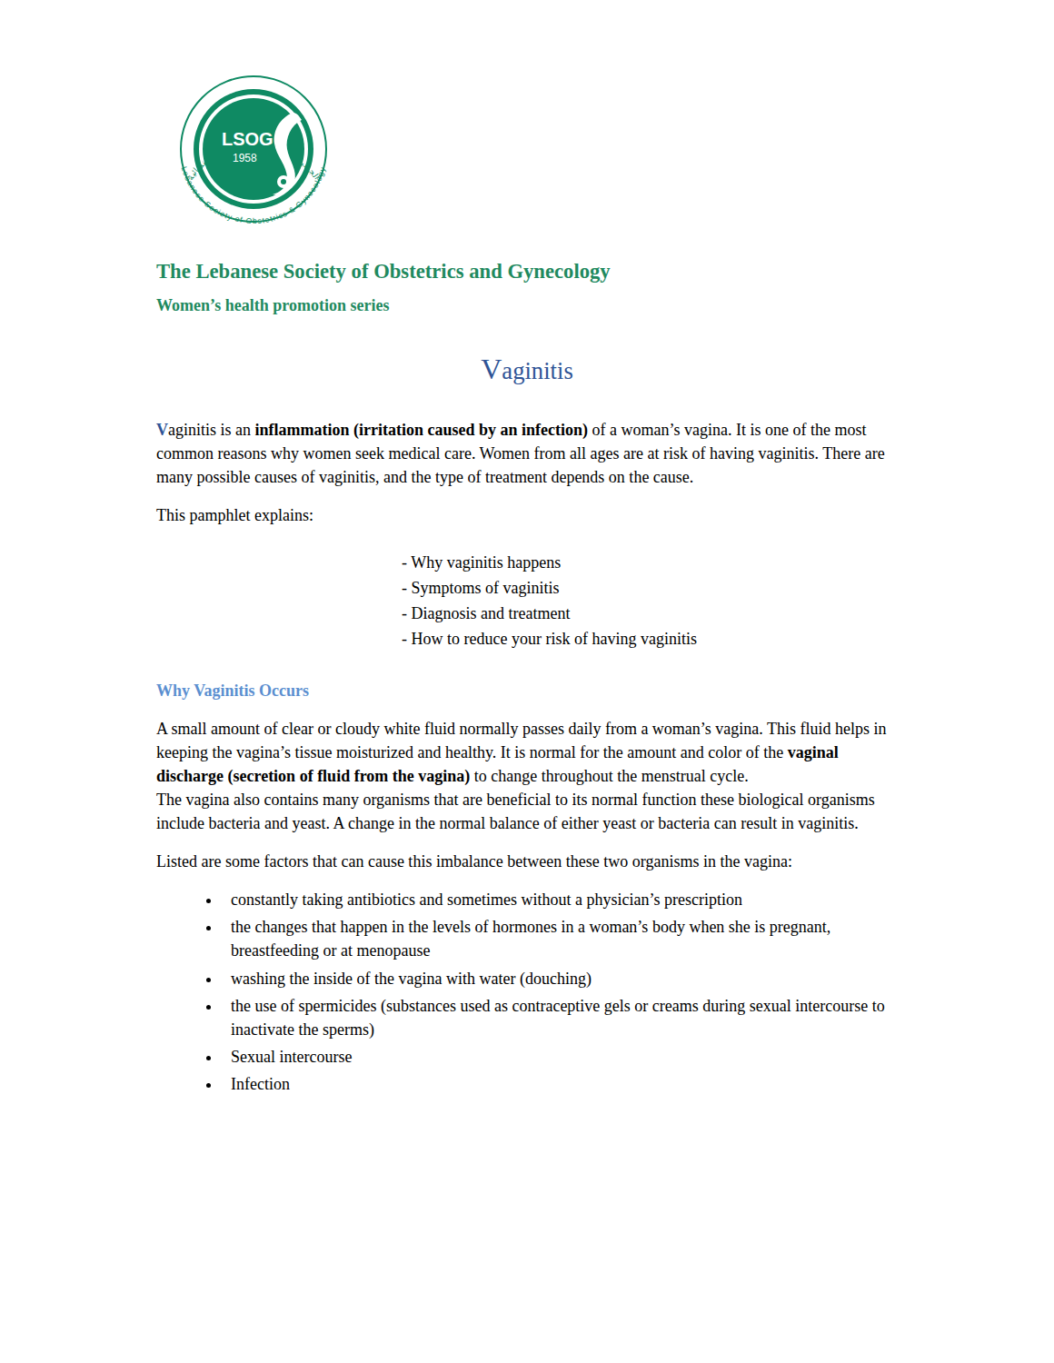الجمعية اللبنانية للتوليد والأمراض النسائية Lebanese Society of Obstetrics & Gynecology LSOG 1958
The Lebanese Society of Obstetrics and Gynecology
Women’s health promotion series
Vaginitis
Vaginitis is an inflammation (irritation caused by an infection) of a woman’s vagina. It is one of the most common reasons why women seek medical care. Women from all ages are at risk of having vaginitis. There are many possible causes of vaginitis, and the type of treatment depends on the cause.
This pamphlet explains:
- Why vaginitis happens
- Symptoms of vaginitis
- Diagnosis and treatment
- How to reduce your risk of having vaginitis
Why Vaginitis Occurs
A small amount of clear or cloudy white fluid normally passes daily from a woman’s vagina. This fluid helps in keeping the vagina’s tissue moisturized and healthy. It is normal for the amount and color of the vaginal discharge (secretion of fluid from the vagina) to change throughout the menstrual cycle.
The vagina also contains many organisms that are beneficial to its normal function these biological organisms include bacteria and yeast. A change in the normal balance of either yeast or bacteria can result in vaginitis.
Listed are some factors that can cause this imbalance between these two organisms in the vagina:
constantly taking antibiotics and sometimes without a physician’s prescription
the changes that happen in the levels of hormones in a woman’s body when she is pregnant, breastfeeding or at menopause
washing the inside of the vagina with water (douching)
the use of spermicides (substances used as contraceptive gels or creams during sexual intercourse to inactivate the sperms)
Sexual intercourse
Infection